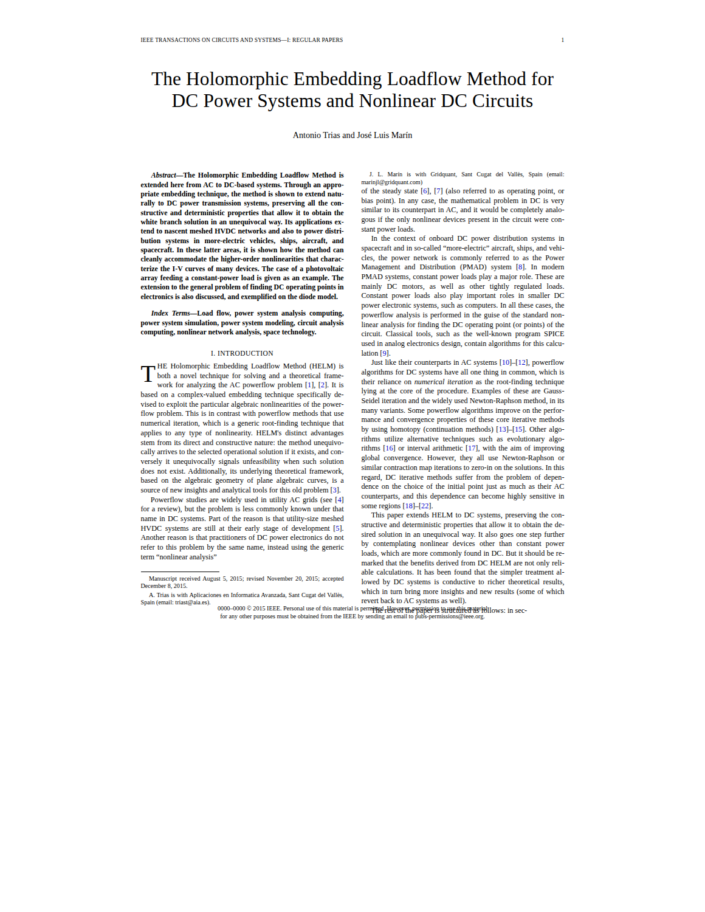IEEE TRANSACTIONS ON CIRCUITS AND SYSTEMS—I: REGULAR PAPERS
1
The Holomorphic Embedding Loadflow Method for
DC Power Systems and Nonlinear DC Circuits
Antonio Trias and José Luis Marín
Abstract—The Holomorphic Embedding Loadflow Method is extended here from AC to DC-based systems. Through an appropriate embedding technique, the method is shown to extend naturally to DC power transmission systems, preserving all the constructive and deterministic properties that allow it to obtain the white branch solution in an unequivocal way. Its applications extend to nascent meshed HVDC networks and also to power distribution systems in more-electric vehicles, ships, aircraft, and spacecraft. In these latter areas, it is shown how the method can cleanly accommodate the higher-order nonlinearities that characterize the I-V curves of many devices. The case of a photovoltaic array feeding a constant-power load is given as an example. The extension to the general problem of finding DC operating points in electronics is also discussed, and exemplified on the diode model.
Index Terms—Load flow, power system analysis computing, power system simulation, power system modeling, circuit analysis computing, nonlinear network analysis, space technology.
I. Introduction
THE Holomorphic Embedding Loadflow Method (HELM) is both a novel technique for solving and a theoretical framework for analyzing the AC powerflow problem [1], [2]. It is based on a complex-valued embedding technique specifically devised to exploit the particular algebraic nonlinearities of the powerflow problem. This is in contrast with powerflow methods that use numerical iteration, which is a generic root-finding technique that applies to any type of nonlinearity. HELM's distinct advantages stem from its direct and constructive nature: the method unequivocally arrives to the selected operational solution if it exists, and conversely it unequivocally signals unfeasibility when such solution does not exist. Additionally, its underlying theoretical framework, based on the algebraic geometry of plane algebraic curves, is a source of new insights and analytical tools for this old problem [3].
Powerflow studies are widely used in utility AC grids (see [4] for a review), but the problem is less commonly known under that name in DC systems. Part of the reason is that utility-size meshed HVDC systems are still at their early stage of development [5]. Another reason is that practitioners of DC power electronics do not refer to this problem by the same name, instead using the generic term “nonlinear analysis”
Manuscript received August 5, 2015; revised November 20, 2015; accepted December 8, 2015.
A. Trias is with Aplicaciones en Informatica Avanzada, Sant Cugat del Vallès, Spain (email: triast@aia.es).
J. L. Marín is with Gridquant, Sant Cugat del Vallès, Spain (email: marinjl@gridquant.com)
of the steady state [6], [7] (also referred to as operating point, or bias point). In any case, the mathematical problem in DC is very similar to its counterpart in AC, and it would be completely analogous if the only nonlinear devices present in the circuit were constant power loads.
In the context of onboard DC power distribution systems in spacecraft and in so-called “more-electric” aircraft, ships, and vehicles, the power network is commonly referred to as the Power Management and Distribution (PMAD) system [8]. In modern PMAD systems, constant power loads play a major role. These are mainly DC motors, as well as other tightly regulated loads. Constant power loads also play important roles in smaller DC power electronic systems, such as computers. In all these cases, the powerflow analysis is performed in the guise of the standard nonlinear analysis for finding the DC operating point (or points) of the circuit. Classical tools, such as the well-known program SPICE used in analog electronics design, contain algorithms for this calculation [9].
Just like their counterparts in AC systems [10]–[12], powerflow algorithms for DC systems have all one thing in common, which is their reliance on numerical iteration as the root-finding technique lying at the core of the procedure. Examples of these are Gauss-Seidel iteration and the widely used Newton-Raphson method, in its many variants. Some powerflow algorithms improve on the performance and convergence properties of these core iterative methods by using homotopy (continuation methods) [13]–[15]. Other algorithms utilize alternative techniques such as evolutionary algorithms [16] or interval arithmetic [17], with the aim of improving global convergence. However, they all use Newton-Raphson or similar contraction map iterations to zero-in on the solutions. In this regard, DC iterative methods suffer from the problem of dependence on the choice of the initial point just as much as their AC counterparts, and this dependence can become highly sensitive in some regions [18]–[22].
This paper extends HELM to DC systems, preserving the constructive and deterministic properties that allow it to obtain the desired solution in an unequivocal way. It also goes one step further by contemplating nonlinear devices other than constant power loads, which are more commonly found in DC. But it should be remarked that the benefits derived from DC HELM are not only reliable calculations. It has been found that the simpler treatment allowed by DC systems is conductive to richer theoretical results, which in turn bring more insights and new results (some of which revert back to AC systems as well).
The rest of the paper is structured as follows: in sec-
0000–0000 © 2015 IEEE. Personal use of this material is permitted. However, permission to use this material
for any other purposes must be obtained from the IEEE by sending an email to pubs-permissions@ieee.org.